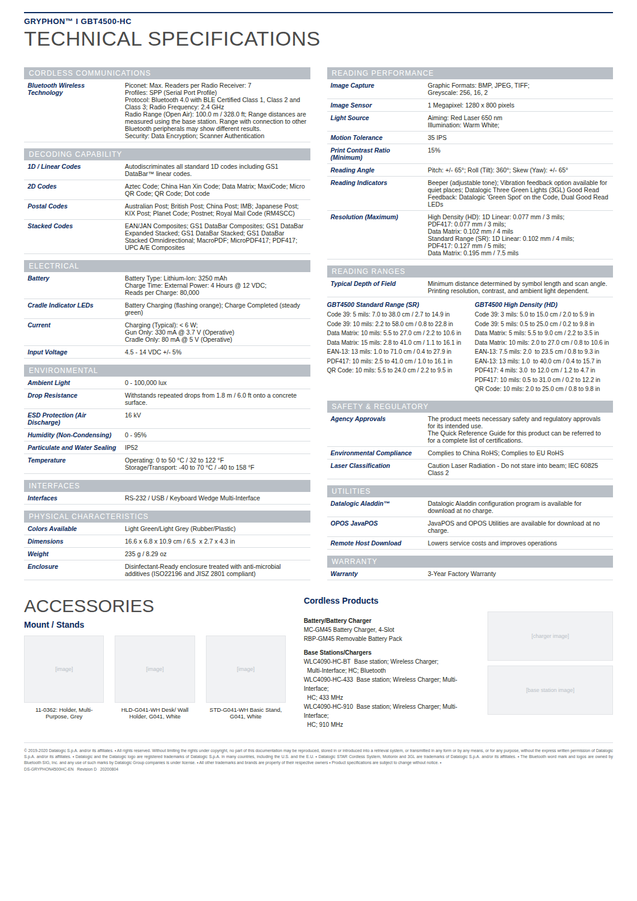GRYPHON™ I GBT4500-HC
TECHNICAL SPECIFICATIONS
CORDLESS COMMUNICATIONS
| Bluetooth Wireless Technology | Piconet: Max. Readers per Radio Receiver: 7 Profiles: SPP (Serial Port Profile) Protocol: Bluetooth 4.0 with BLE Certified Class 1, Class 2 and Class 3; Radio Frequency: 2.4 GHz Radio Range (Open Air): 100.0 m / 328.0 ft; Range distances are measured using the base station. Range with connection to other Bluetooth peripherals may show different results. Security: Data Encryption; Scanner Authentication |
DECODING CAPABILITY
| 1D / Linear Codes | Autodiscriminates all standard 1D codes including GS1 DataBar™ linear codes. |
| 2D Codes | Aztec Code; China Han Xin Code; Data Matrix; MaxiCode; Micro QR Code; QR Code; Dot code |
| Postal Codes | Australian Post; British Post; China Post; IMB; Japanese Post; KIX Post; Planet Code; Postnet; Royal Mail Code (RM4SCC) |
| Stacked Codes | EAN/JAN Composites; GS1 DataBar Composites; GS1 DataBar Expanded Stacked; GS1 DataBar Stacked; GS1 DataBar Stacked Omnidirectional; MacroPDF; MicroPDF417; PDF417; UPC A/E Composites |
ELECTRICAL
| Battery | Battery Type: Lithium-Ion: 3250 mAh Charge Time: External Power: 4 Hours @ 12 VDC; Reads per Charge: 80,000 |
| Cradle Indicator LEDs | Battery Charging (flashing orange); Charge Completed (steady green) |
| Current | Charging (Typical): < 6 W; Gun Only: 330 mA @ 3.7 V (Operative) Cradle Only: 80 mA @ 5 V (Operative) |
| Input Voltage | 4.5 - 14 VDC +/- 5% |
ENVIRONMENTAL
| Ambient Light | 0 - 100,000 lux |
| Drop Resistance | Withstands repeated drops from 1.8 m / 6.0 ft onto a concrete surface. |
| ESD Protection (Air Discharge) | 16 kV |
| Humidity (Non-Condensing) | 0 - 95% |
| Particulate and Water Sealing | IP52 |
| Temperature | Operating: 0 to 50 °C / 32 to 122 °F Storage/Transport: -40 to 70 °C / -40 to 158 °F |
INTERFACES
| Interfaces | RS-232 / USB / Keyboard Wedge Multi-Interface |
PHYSICAL CHARACTERISTICS
| Colors Available | Light Green/Light Grey (Rubber/Plastic) |
| Dimensions | 16.6 x 6.8 x 10.9 cm / 6.5 x 2.7 x 4.3 in |
| Weight | 235 g / 8.29 oz |
| Enclosure | Disinfectant-Ready enclosure treated with anti-microbial additives (ISO22196 and JISZ 2801 compliant) |
READING PERFORMANCE
| Image Capture | Graphic Formats: BMP, JPEG, TIFF; Greyscale: 256, 16, 2 |
| Image Sensor | 1 Megapixel: 1280 x 800 pixels |
| Light Source | Aiming: Red Laser 650 nm Illumination: Warm White; |
| Motion Tolerance | 35 IPS |
| Print Contrast Ratio (Minimum) | 15% |
| Reading Angle | Pitch: +/- 65°; Roll (Tilt): 360°; Skew (Yaw): +/- 65° |
| Reading Indicators | Beeper (adjustable tone); Vibration feedback option available for quiet places; Datalogic Three Green Lights (3GL) Good Read Feedback: Datalogic 'Green Spot' on the Code, Dual Good Read LEDs |
| Resolution (Maximum) | High Density (HD): 1D Linear: 0.077 mm / 3 mils; PDF417: 0.077 mm / 3 mils; Data Matrix: 0.102 mm / 4 mils Standard Range (SR): 1D Linear: 0.102 mm / 4 mils; PDF417: 0.127 mm / 5 mils; Data Matrix: 0.195 mm / 7.5 mils |
READING RANGES
| Typical Depth of Field | Minimum distance determined by symbol length and scan angle. Printing resolution, contrast, and ambient light dependent. |
GBT4500 Standard Range (SR)
Code 39: 5 mils: 7.0 to 38.0 cm / 2.7 to 14.9 in
Code 39: 10 mils: 2.2 to 58.0 cm / 0.8 to 22.8 in
Data Matrix: 10 mils: 5.5 to 27.0 cm / 2.2 to 10.6 in
Data Matrix: 15 mils: 2.8 to 41.0 cm / 1.1 to 16.1 in
EAN-13: 13 mils: 1.0 to 71.0 cm / 0.4 to 27.9 in
PDF417: 10 mils: 2.5 to 41.0 cm / 1.0 to 16.1 in
QR Code: 10 mils: 5.5 to 24.0 cm / 2.2 to 9.5 in
GBT4500 High Density (HD)
Code 39: 3 mils: 5.0 to 15.0 cm / 2.0 to 5.9 in
Code 39: 5 mils: 0.5 to 25.0 cm / 0.2 to 9.8 in
Data Matrix: 5 mils: 5.5 to 9.0 cm / 2.2 to 3.5 in
Data Matrix: 10 mils: 2.0 to 27.0 cm / 0.8 to 10.6 in
EAN-13: 7.5 mils: 2.0 to 23.5 cm / 0.8 to 9.3 in
EAN-13: 13 mils: 1.0 to 40.0 cm / 0.4 to 15.7 in
PDF417: 4 mils: 3.0 to 12.0 cm / 1.2 to 4.7 in
PDF417: 10 mils: 0.5 to 31.0 cm / 0.2 to 12.2 in
QR Code: 10 mils: 2.0 to 25.0 cm / 0.8 to 9.8 in
SAFETY & REGULATORY
| Agency Approvals | The product meets necessary safety and regulatory approvals for its intended use. The Quick Reference Guide for this product can be referred to for a complete list of certifications. |
| Environmental Compliance | Complies to China RoHS; Complies to EU RoHS |
| Laser Classification | Caution Laser Radiation - Do not stare into beam; IEC 60825 Class 2 |
UTILITIES
| Datalogic Aladdin™ | Datalogic Aladdin configuration program is available for download at no charge. |
| OPOS JavaPOS | JavaPOS and OPOS Utilities are available for download at no charge. |
| Remote Host Download | Lowers service costs and improves operations |
WARRANTY
| Warranty | 3-Year Factory Warranty |
ACCESSORIES
Mount / Stands
[image]
11-0362: Holder, Multi-Purpose, Grey
[image]
HLD-G041-WH Desk/ Wall Holder, G041, White
[image]
STD-G041-WH Basic Stand, G041, White
Cordless Products
Battery/Battery Charger MC-GM45 Battery Charger, 4-Slot
RBP-GM45 Removable Battery Pack Base Stations/Chargers WLC4090-HC-BT Base station; Wireless Charger;
Multi-Interface; HC; Bluetooth
WLC4090-HC-433 Base station; Wireless Charger; Multi-Interface;
HC; 433 MHz
WLC4090-HC-910 Base station; Wireless Charger; Multi-Interface;
HC; 910 MHz
[charger image]
[base station image]
© 2019-2020 Datalogic S.p.A. and/or its affiliates. • All rights reserved. Without limiting the rights under copyright, no part of this documentation may be reproduced, stored in or introduced into a retrieval system, or transmitted in any form or by any means, or for any purpose, without the express written permission of Datalogic S.p.A. and/or its affiliates. • Datalogic and the Datalogic logo are registered trademarks of Datalogic S.p.A. in many countries, including the U.S. and the E.U. • Datalogic STAR Cordless System, Motionix and 3GL are trademarks of Datalogic S.p.A. and/or its affiliates. • The Bluetooth word mark and logos are owned by Bluetooth SIG, Inc. and any use of such marks by Datalogic Group companies is under license. • All other trademarks and brands are property of their respective owners • Product specifications are subject to change without notice. •
DS-GRYPHON4500HC-EN Revision D 20200804